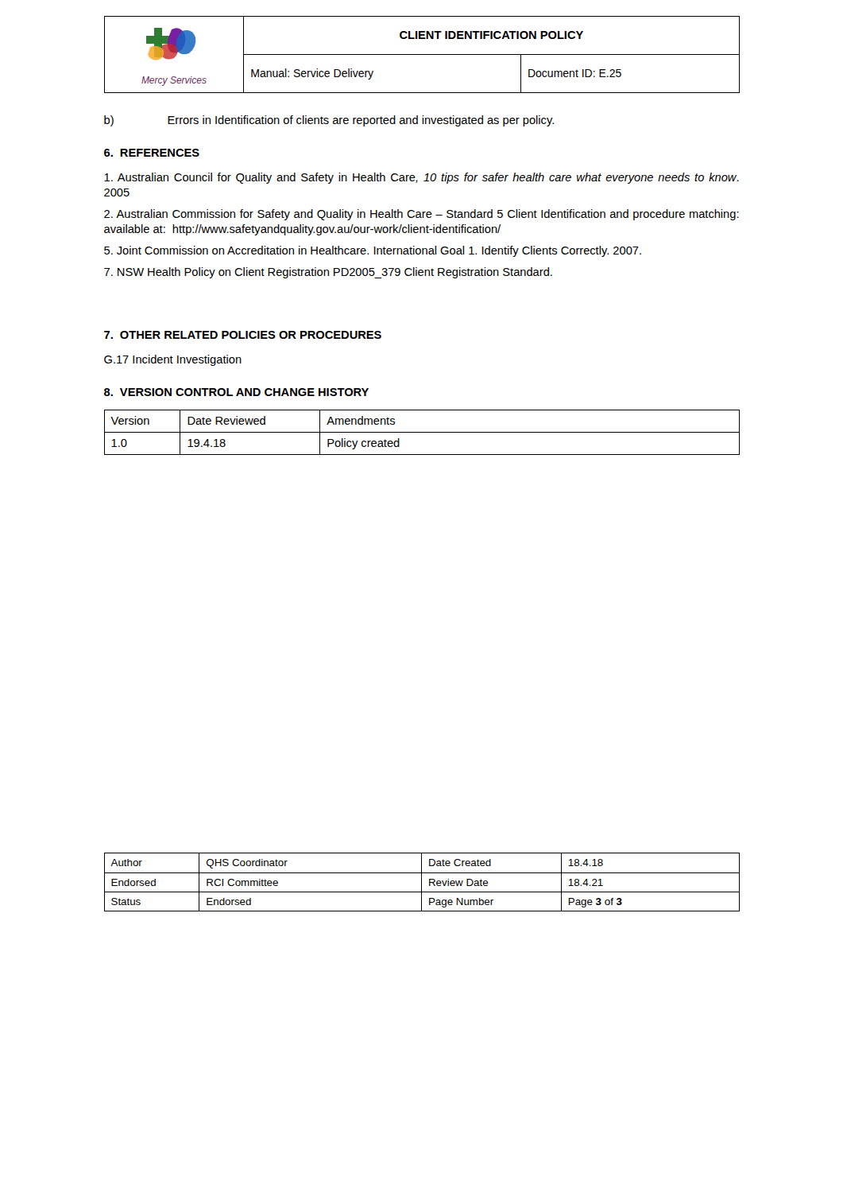| Mercy Services | CLIENT IDENTIFICATION POLICY |
| Manual: Service Delivery | Document ID: E.25 |
b) Errors in Identification of clients are reported and investigated as per policy.
6. REFERENCES
1. Australian Council for Quality and Safety in Health Care, 10 tips for safer health care what everyone needs to know. 2005
2. Australian Commission for Safety and Quality in Health Care – Standard 5 Client Identification and procedure matching: available at: http://www.safetyandquality.gov.au/our-work/client-identification/
5. Joint Commission on Accreditation in Healthcare. International Goal 1. Identify Clients Correctly. 2007.
7. NSW Health Policy on Client Registration PD2005_379 Client Registration Standard.
7. OTHER RELATED POLICIES OR PROCEDURES
G.17 Incident Investigation
8. VERSION CONTROL AND CHANGE HISTORY
| Version | Date Reviewed | Amendments |
| 1.0 | 19.4.18 | Policy created |
| Author | QHS Coordinator | Date Created | 18.4.18 |
| Endorsed | RCI Committee | Review Date | 18.4.21 |
| Status | Endorsed | Page Number | Page 3 of 3 |